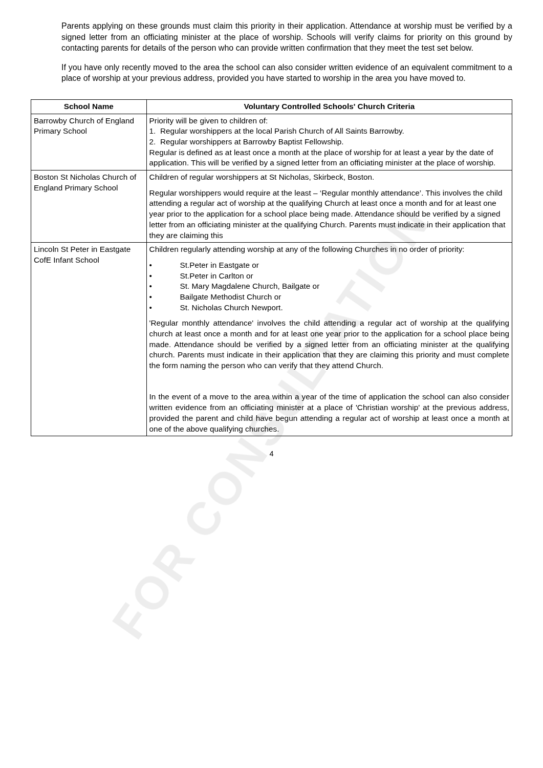FOR CONSULTATION
Parents applying on these grounds must claim this priority in their application. Attendance at worship must be verified by a signed letter from an officiating minister at the place of worship. Schools will verify claims for priority on this ground by contacting parents for details of the person who can provide written confirmation that they meet the test set below.
If you have only recently moved to the area the school can also consider written evidence of an equivalent commitment to a place of worship at your previous address, provided you have started to worship in the area you have moved to.
| School Name | Voluntary Controlled Schools' Church Criteria |
| --- | --- |
| Barrowby Church of England Primary School | Priority will be given to children of: 1. Regular worshippers at the local Parish Church of All Saints Barrowby. 2. Regular worshippers at Barrowby Baptist Fellowship. Regular is defined as at least once a month at the place of worship for at least a year by the date of application. This will be verified by a signed letter from an officiating minister at the place of worship. |
| Boston St Nicholas Church of England Primary School | Children of regular worshippers at St Nicholas, Skirbeck, Boston. Regular worshippers would require at the least – ‘Regular monthly attendance’. This involves the child attending a regular act of worship at the qualifying Church at least once a month and for at least one year prior to the application for a school place being made. Attendance should be verified by a signed letter from an officiating minister at the qualifying Church. Parents must indicate in their application that they are claiming this |
| Lincoln St Peter in Eastgate CofE Infant School | Children regularly attending worship at any of the following Churches in no order of priority: St.Peter in Eastgate or St.Peter in Carlton or St. Mary Magdalene Church, Bailgate or Bailgate Methodist Church or St. Nicholas Church Newport. 'Regular monthly attendance' involves the child attending a regular act of worship at the qualifying church at least once a month and for at least one year prior to the application for a school place being made. Attendance should be verified by a signed letter from an officiating minister at the qualifying church. Parents must indicate in their application that they are claiming this priority and must complete the form naming the person who can verify that they attend Church. In the event of a move to the area within a year of the time of application the school can also consider written evidence from an officiating minister at a place of 'Christian worship' at the previous address, provided the parent and child have begun attending a regular act of worship at least once a month at one of the above qualifying churches. |
4